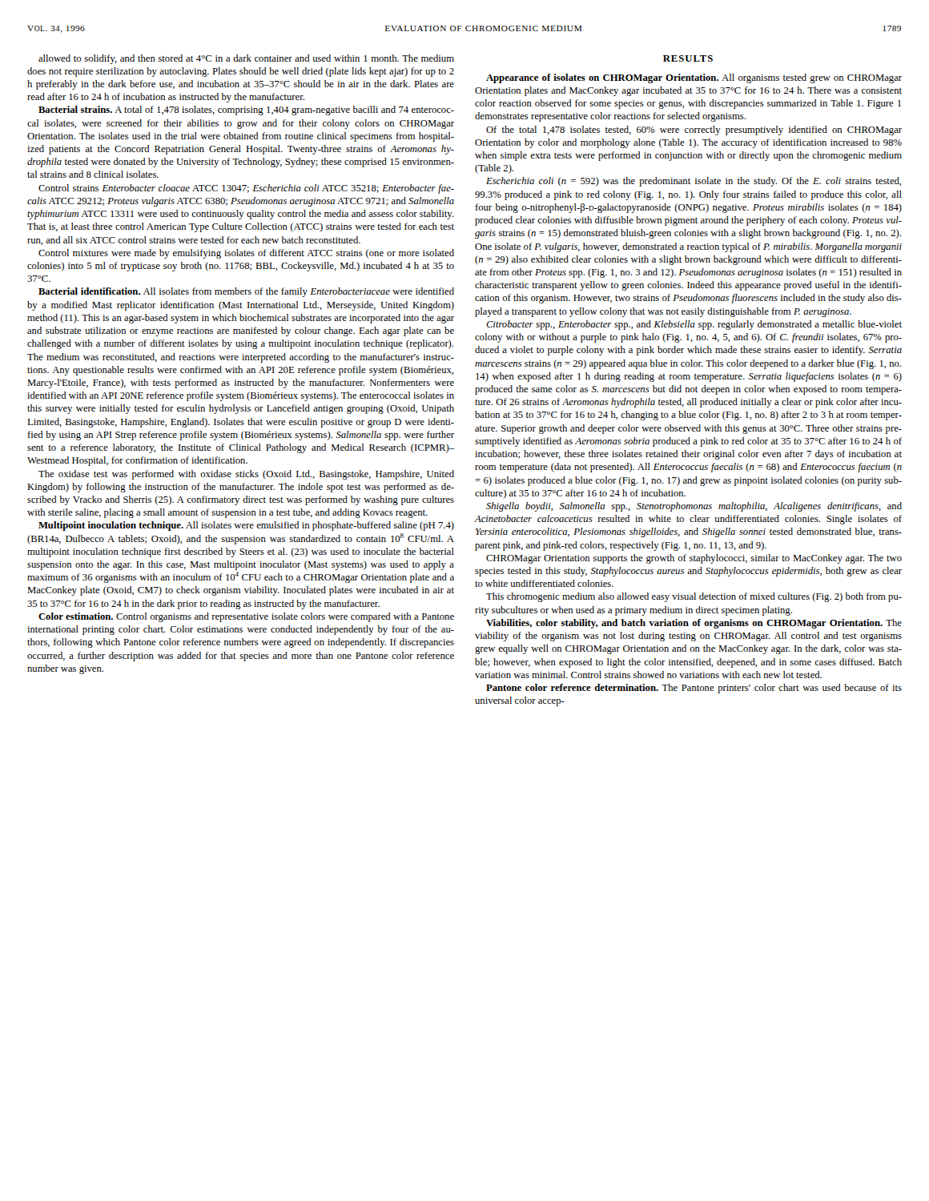VOL. 34, 1996 Evaluation of Chromogenic Medium 1789
allowed to solidify, and then stored at 4°C in a dark container and used within 1 month. The medium does not require sterilization by autoclaving. Plates should be well dried (plate lids kept ajar) for up to 2 h preferably in the dark before use, and incubation at 35–37°C should be in air in the dark. Plates are read after 16 to 24 h of incubation as instructed by the manufacturer.
Bacterial strains. A total of 1,478 isolates, comprising 1,404 gram-negative bacilli and 74 enterococcal isolates, were screened for their abilities to grow and for their colony colors on CHROMagar Orientation. The isolates used in the trial were obtained from routine clinical specimens from hospitalized patients at the Concord Repatriation General Hospital. Twenty-three strains of Aeromonas hydrophila tested were donated by the University of Technology, Sydney; these comprised 15 environmental strains and 8 clinical isolates.
Control strains Enterobacter cloacae ATCC 13047; Escherichia coli ATCC 35218; Enterobacter faecalis ATCC 29212; Proteus vulgaris ATCC 6380; Pseudomonas aeruginosa ATCC 9721; and Salmonella typhimurium ATCC 13311 were used to continuously quality control the media and assess color stability. That is, at least three control American Type Culture Collection (ATCC) strains were tested for each test run, and all six ATCC control strains were tested for each new batch reconstituted.
Control mixtures were made by emulsifying isolates of different ATCC strains (one or more isolated colonies) into 5 ml of trypticase soy broth (no. 11768; BBL, Cockeysville, Md.) incubated 4 h at 35 to 37°C.
Bacterial identification. All isolates from members of the family Enterobacteriaceae were identified by a modified Mast replicator identification (Mast International Ltd., Merseyside, United Kingdom) method (11). This is an agar-based system in which biochemical substrates are incorporated into the agar and substrate utilization or enzyme reactions are manifested by colour change. Each agar plate can be challenged with a number of different isolates by using a multipoint inoculation technique (replicator). The medium was reconstituted, and reactions were interpreted according to the manufacturer's instructions. Any questionable results were confirmed with an API 20E reference profile system (Biomérieux, Marcy-l'Etoile, France), with tests performed as instructed by the manufacturer. Nonfermenters were identified with an API 20NE reference profile system (Biomérieux systems). The enterococcal isolates in this survey were initially tested for esculin hydrolysis or Lancefield antigen grouping (Oxoid, Unipath Limited, Basingstoke, Hampshire, England). Isolates that were esculin positive or group D were identified by using an API Strep reference profile system (Biomérieux systems). Salmonella spp. were further sent to a reference laboratory, the Institute of Clinical Pathology and Medical Research (ICPMR)–Westmead Hospital, for confirmation of identification.
The oxidase test was performed with oxidase sticks (Oxoid Ltd., Basingstoke, Hampshire, United Kingdom) by following the instruction of the manufacturer. The indole spot test was performed as described by Vracko and Sherris (25). A confirmatory direct test was performed by washing pure cultures with sterile saline, placing a small amount of suspension in a test tube, and adding Kovacs reagent.
Multipoint inoculation technique. All isolates were emulsified in phosphate-buffered saline (pH 7.4) (BR14a, Dulbecco A tablets; Oxoid), and the suspension was standardized to contain 108 CFU/ml. A multipoint inoculation technique first described by Steers et al. (23) was used to inoculate the bacterial suspension onto the agar. In this case, Mast multipoint inoculator (Mast systems) was used to apply a maximum of 36 organisms with an inoculum of 104 CFU each to a CHROMagar Orientation plate and a MacConkey plate (Oxoid, CM7) to check organism viability. Inoculated plates were incubated in air at 35 to 37°C for 16 to 24 h in the dark prior to reading as instructed by the manufacturer.
Color estimation. Control organisms and representative isolate colors were compared with a Pantone international printing color chart. Color estimations were conducted independently by four of the authors, following which Pantone color reference numbers were agreed on independently. If discrepancies occurred, a further description was added for that species and more than one Pantone color reference number was given.
Results
Appearance of isolates on CHROMagar Orientation. All organisms tested grew on CHROMagar Orientation plates and MacConkey agar incubated at 35 to 37°C for 16 to 24 h. There was a consistent color reaction observed for some species or genus, with discrepancies summarized in Table 1. Figure 1 demonstrates representative color reactions for selected organisms.
Of the total 1,478 isolates tested, 60% were correctly presumptively identified on CHROMagar Orientation by color and morphology alone (Table 1). The accuracy of identification increased to 98% when simple extra tests were performed in conjunction with or directly upon the chromogenic medium (Table 2).
Escherichia coli (n = 592) was the predominant isolate in the study. Of the E. coli strains tested, 99.3% produced a pink to red colony (Fig. 1, no. 1). Only four strains failed to produce this color, all four being o-nitrophenyl-β-d-galactopyranoside (ONPG) negative. Proteus mirabilis isolates (n = 184) produced clear colonies with diffusible brown pigment around the periphery of each colony. Proteus vulgaris strains (n = 15) demonstrated bluish-green colonies with a slight brown background (Fig. 1, no. 2). One isolate of P. vulgaris, however, demonstrated a reaction typical of P. mirabilis. Morganella morganii (n = 29) also exhibited clear colonies with a slight brown background which were difficult to differentiate from other Proteus spp. (Fig. 1, no. 3 and 12). Pseudomonas aeruginosa isolates (n = 151) resulted in characteristic transparent yellow to green colonies. Indeed this appearance proved useful in the identification of this organism. However, two strains of Pseudomonas fluorescens included in the study also displayed a transparent to yellow colony that was not easily distinguishable from P. aeruginosa.
Citrobacter spp., Enterobacter spp., and Klebsiella spp. regularly demonstrated a metallic blue-violet colony with or without a purple to pink halo (Fig. 1, no. 4, 5, and 6). Of C. freundii isolates, 67% produced a violet to purple colony with a pink border which made these strains easier to identify. Serratia marcescens strains (n = 29) appeared aqua blue in color. This color deepened to a darker blue (Fig. 1, no. 14) when exposed after 1 h during reading at room temperature. Serratia liquefaciens isolates (n = 6) produced the same color as S. marcescens but did not deepen in color when exposed to room temperature. Of 26 strains of Aeromonas hydrophila tested, all produced initially a clear or pink color after incubation at 35 to 37°C for 16 to 24 h, changing to a blue color (Fig. 1, no. 8) after 2 to 3 h at room temperature. Superior growth and deeper color were observed with this genus at 30°C. Three other strains presumptively identified as Aeromonas sobria produced a pink to red color at 35 to 37°C after 16 to 24 h of incubation; however, these three isolates retained their original color even after 7 days of incubation at room temperature (data not presented). All Enterococcus faecalis (n = 68) and Enterococcus faecium (n = 6) isolates produced a blue color (Fig. 1, no. 17) and grew as pinpoint isolated colonies (on purity subculture) at 35 to 37°C after 16 to 24 h of incubation.
Shigella boydii, Salmonella spp., Stenotrophomonas maltophilia, Alcaligenes denitrificans, and Acinetobacter calcoaceticus resulted in white to clear undifferentiated colonies. Single isolates of Yersinia enterocolitica, Plesiomonas shigelloides, and Shigella sonnei tested demonstrated blue, transparent pink, and pink-red colors, respectively (Fig. 1, no. 11, 13, and 9).
CHROMagar Orientation supports the growth of staphylococci, similar to MacConkey agar. The two species tested in this study, Staphylococcus aureus and Staphylococcus epidermidis, both grew as clear to white undifferentiated colonies.
This chromogenic medium also allowed easy visual detection of mixed cultures (Fig. 2) both from purity subcultures or when used as a primary medium in direct specimen plating.
Viabilities, color stability, and batch variation of organisms on CHROMagar Orientation. The viability of the organism was not lost during testing on CHROMagar. All control and test organisms grew equally well on CHROMagar Orientation and on the MacConkey agar. In the dark, color was stable; however, when exposed to light the color intensified, deepened, and in some cases diffused. Batch variation was minimal. Control strains showed no variations with each new lot tested.
Pantone color reference determination. The Pantone printers' color chart was used because of its universal color accep-